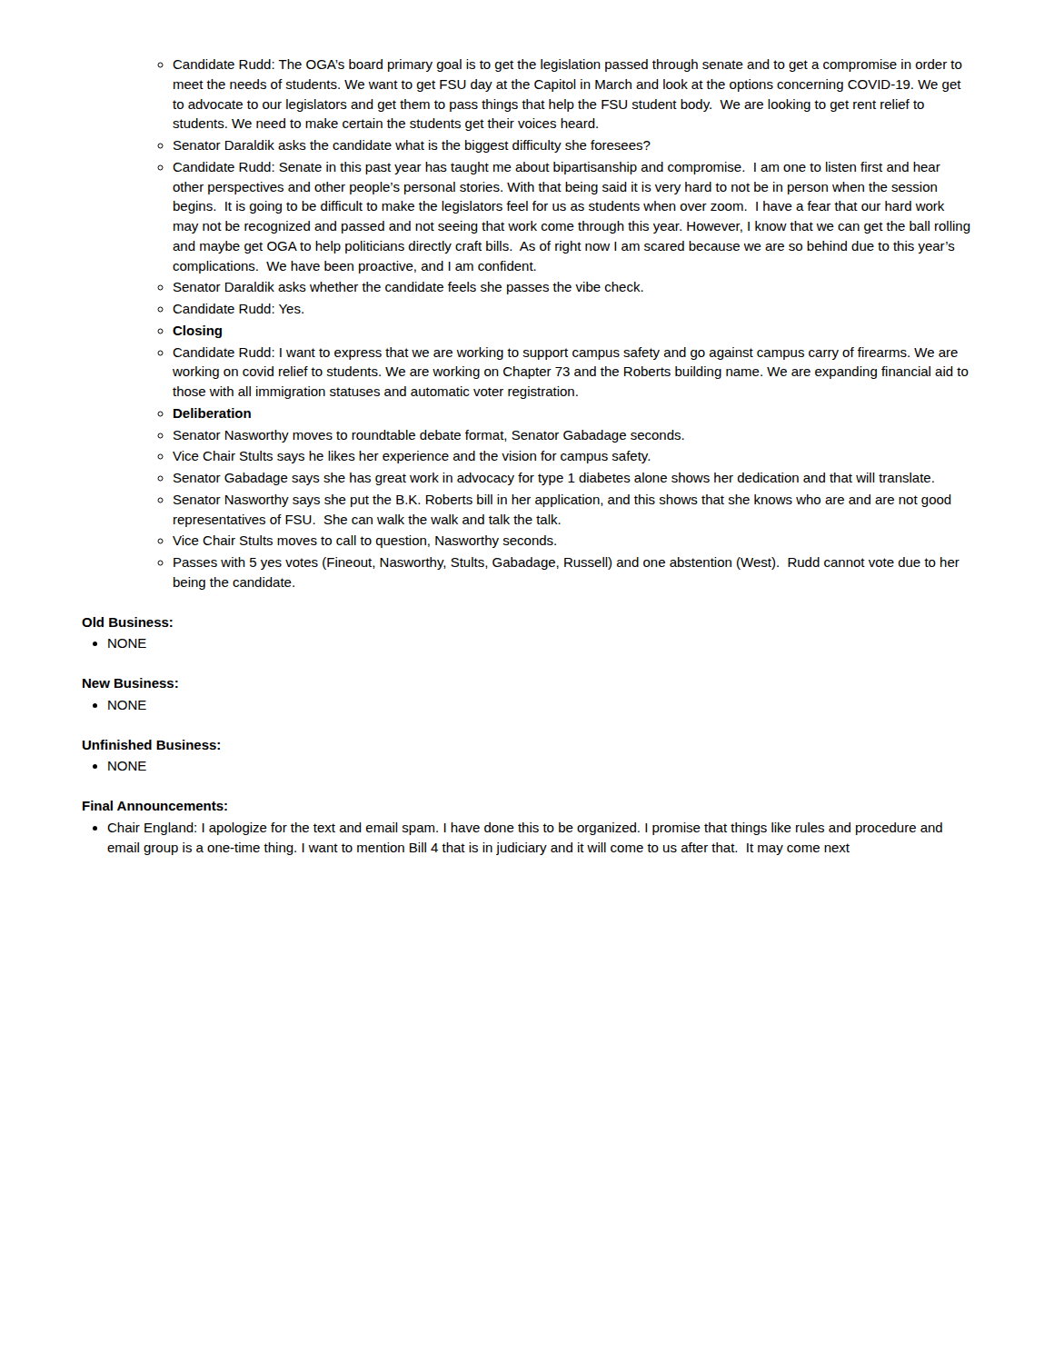Candidate Rudd: The OGA’s board primary goal is to get the legislation passed through senate and to get a compromise in order to meet the needs of students. We want to get FSU day at the Capitol in March and look at the options concerning COVID-19. We get to advocate to our legislators and get them to pass things that help the FSU student body. We are looking to get rent relief to students. We need to make certain the students get their voices heard.
Senator Daraldik asks the candidate what is the biggest difficulty she foresees?
Candidate Rudd: Senate in this past year has taught me about bipartisanship and compromise. I am one to listen first and hear other perspectives and other people’s personal stories. With that being said it is very hard to not be in person when the session begins. It is going to be difficult to make the legislators feel for us as students when over zoom. I have a fear that our hard work may not be recognized and passed and not seeing that work come through this year. However, I know that we can get the ball rolling and maybe get OGA to help politicians directly craft bills. As of right now I am scared because we are so behind due to this year’s complications. We have been proactive, and I am confident.
Senator Daraldik asks whether the candidate feels she passes the vibe check.
Candidate Rudd: Yes.
Closing
Candidate Rudd: I want to express that we are working to support campus safety and go against campus carry of firearms. We are working on covid relief to students. We are working on Chapter 73 and the Roberts building name. We are expanding financial aid to those with all immigration statuses and automatic voter registration.
Deliberation
Senator Nasworthy moves to roundtable debate format, Senator Gabadage seconds.
Vice Chair Stults says he likes her experience and the vision for campus safety.
Senator Gabadage says she has great work in advocacy for type 1 diabetes alone shows her dedication and that will translate.
Senator Nasworthy says she put the B.K. Roberts bill in her application, and this shows that she knows who are and are not good representatives of FSU. She can walk the walk and talk the talk.
Vice Chair Stults moves to call to question, Nasworthy seconds.
Passes with 5 yes votes (Fineout, Nasworthy, Stults, Gabadage, Russell) and one abstention (West). Rudd cannot vote due to her being the candidate.
Old Business:
NONE
New Business:
NONE
Unfinished Business:
NONE
Final Announcements:
Chair England: I apologize for the text and email spam. I have done this to be organized. I promise that things like rules and procedure and email group is a one-time thing. I want to mention Bill 4 that is in judiciary and it will come to us after that. It may come next